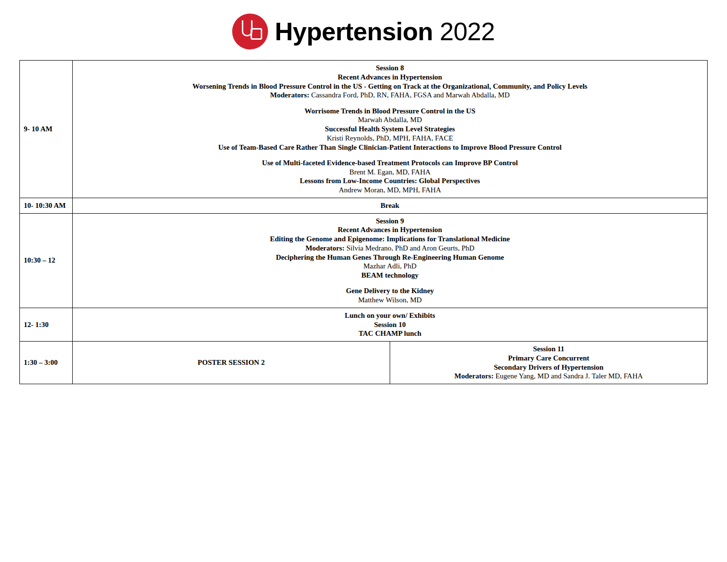Hypertension 2022
| 9- 10 AM | Session 8 Recent Advances in Hypertension Worsening Trends in Blood Pressure Control in the US - Getting on Track at the Organizational, Community, and Policy Levels Moderators: Cassandra Ford, PhD, RN, FAHA, FGSA and Marwah Abdalla, MD Worrisome Trends in Blood Pressure Control in the US Marwah Abdalla, MD Successful Health System Level Strategies Kristi Reynolds, PhD, MPH, FAHA, FACE Use of Team-Based Care Rather Than Single Clinician-Patient Interactions to Improve Blood Pressure Control Use of Multi-faceted Evidence-based Treatment Protocols can Improve BP Control Brent M. Egan, MD, FAHA Lessons from Low-Income Countries: Global Perspectives Andrew Moran, MD, MPH, FAHA |
| 10- 10:30 AM | Break |
| 10:30 – 12 | Session 9 Recent Advances in Hypertension Editing the Genome and Epigenome: Implications for Translational Medicine Moderators: Silvia Medrano, PhD and Aron Geurts, PhD Deciphering the Human Genes Through Re-Engineering Human Genome Mazhar Adli, PhD BEAM technology Gene Delivery to the Kidney Matthew Wilson, MD |
| 12- 1:30 | Lunch on your own/ Exhibits Session 10 TAC CHAMP lunch |
| 1:30 – 3:00 | POSTER SESSION 2 | Session 11 Primary Care Concurrent Secondary Drivers of Hypertension Moderators: Eugene Yang, MD and Sandra J. Taler MD, FAHA |